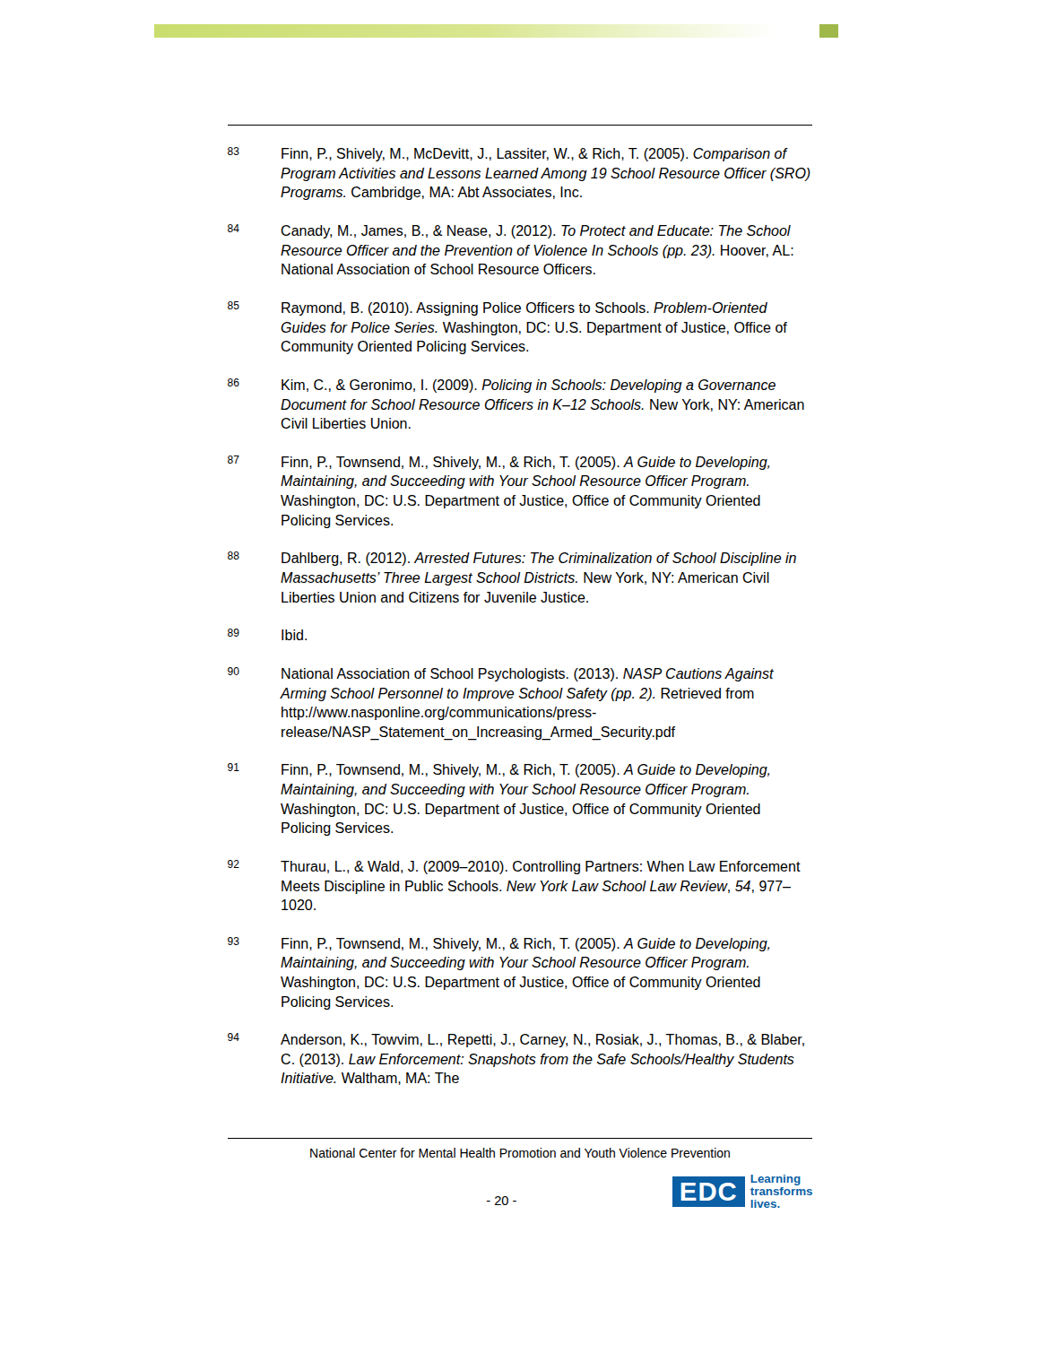| 83 | Finn, P., Shively, M., McDevitt, J., Lassiter, W., & Rich, T. (2005). Comparison of Program Activities and Lessons Learned Among 19 School Resource Officer (SRO) Programs. Cambridge, MA: Abt Associates, Inc. |
| 84 | Canady, M., James, B., & Nease, J. (2012). To Protect and Educate: The School Resource Officer and the Prevention of Violence In Schools (pp. 23). Hoover, AL: National Association of School Resource Officers. |
| 85 | Raymond, B. (2010). Assigning Police Officers to Schools. Problem-Oriented Guides for Police Series. Washington, DC: U.S. Department of Justice, Office of Community Oriented Policing Services. |
| 86 | Kim, C., & Geronimo, I. (2009). Policing in Schools: Developing a Governance Document for School Resource Officers in K–12 Schools. New York, NY: American Civil Liberties Union. |
| 87 | Finn, P., Townsend, M., Shively, M., & Rich, T. (2005). A Guide to Developing, Maintaining, and Succeeding with Your School Resource Officer Program. Washington, DC: U.S. Department of Justice, Office of Community Oriented Policing Services. |
| 88 | Dahlberg, R. (2012). Arrested Futures: The Criminalization of School Discipline in Massachusetts’ Three Largest School Districts. New York, NY: American Civil Liberties Union and Citizens for Juvenile Justice. |
| 89 | Ibid. |
| 90 | National Association of School Psychologists. (2013). NASP Cautions Against Arming School Personnel to Improve School Safety (pp. 2). Retrieved from http://www.nasponline.org/communications/press-release/NASP_Statement_on_Increasing_Armed_Security.pdf |
| 91 | Finn, P., Townsend, M., Shively, M., & Rich, T. (2005). A Guide to Developing, Maintaining, and Succeeding with Your School Resource Officer Program. Washington, DC: U.S. Department of Justice, Office of Community Oriented Policing Services. |
| 92 | Thurau, L., & Wald, J. (2009–2010). Controlling Partners: When Law Enforcement Meets Discipline in Public Schools. New York Law School Law Review , 54 , 977–1020. |
| 93 | Finn, P., Townsend, M., Shively, M., & Rich, T. (2005). A Guide to Developing, Maintaining, and Succeeding with Your School Resource Officer Program. Washington, DC: U.S. Department of Justice, Office of Community Oriented Policing Services. |
| 94 | Anderson, K., Towvim, L., Repetti, J., Carney, N., Rosiak, J., Thomas, B., & Blaber, C. (2013). Law Enforcement: Snapshots from the Safe Schools/Healthy Students Initiative. Waltham, MA: The |
National Center for Mental Health Promotion and Youth Violence Prevention
- 20 -
EDC Learning
transforms
lives.